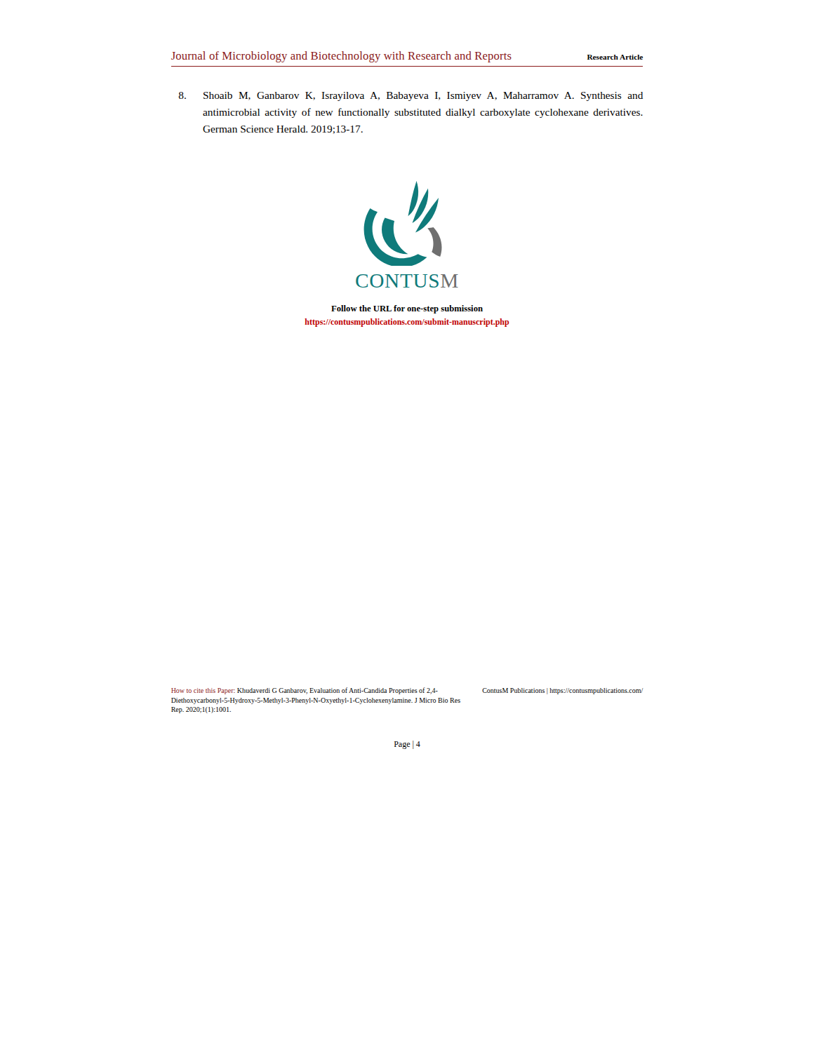Journal of Microbiology and Biotechnology with Research and Reports
Research Article
8. Shoaib M, Ganbarov K, Israyilova A, Babayeva I, Ismiyev A, Maharramov A. Synthesis and antimicrobial activity of new functionally substituted dialkyl carboxylate cyclohexane derivatives. German Science Herald. 2019;13-17.
CONTUS M
Follow the URL for one-step submission
https://contusmpublications.com/submit-manuscript.php
How to cite this Paper: Khudaverdi G Ganbarov, Evaluation of Anti-Candida Properties of 2,4-Diethoxycarbonyl-5-Hydroxy-5-Methyl-3-Phenyl-N-Oxyethyl-1-Cyclohexenylamine. J Micro Bio Res Rep. 2020;1(1):1001.
ContusM Publications | https://contusmpublications.com/
Page | 4